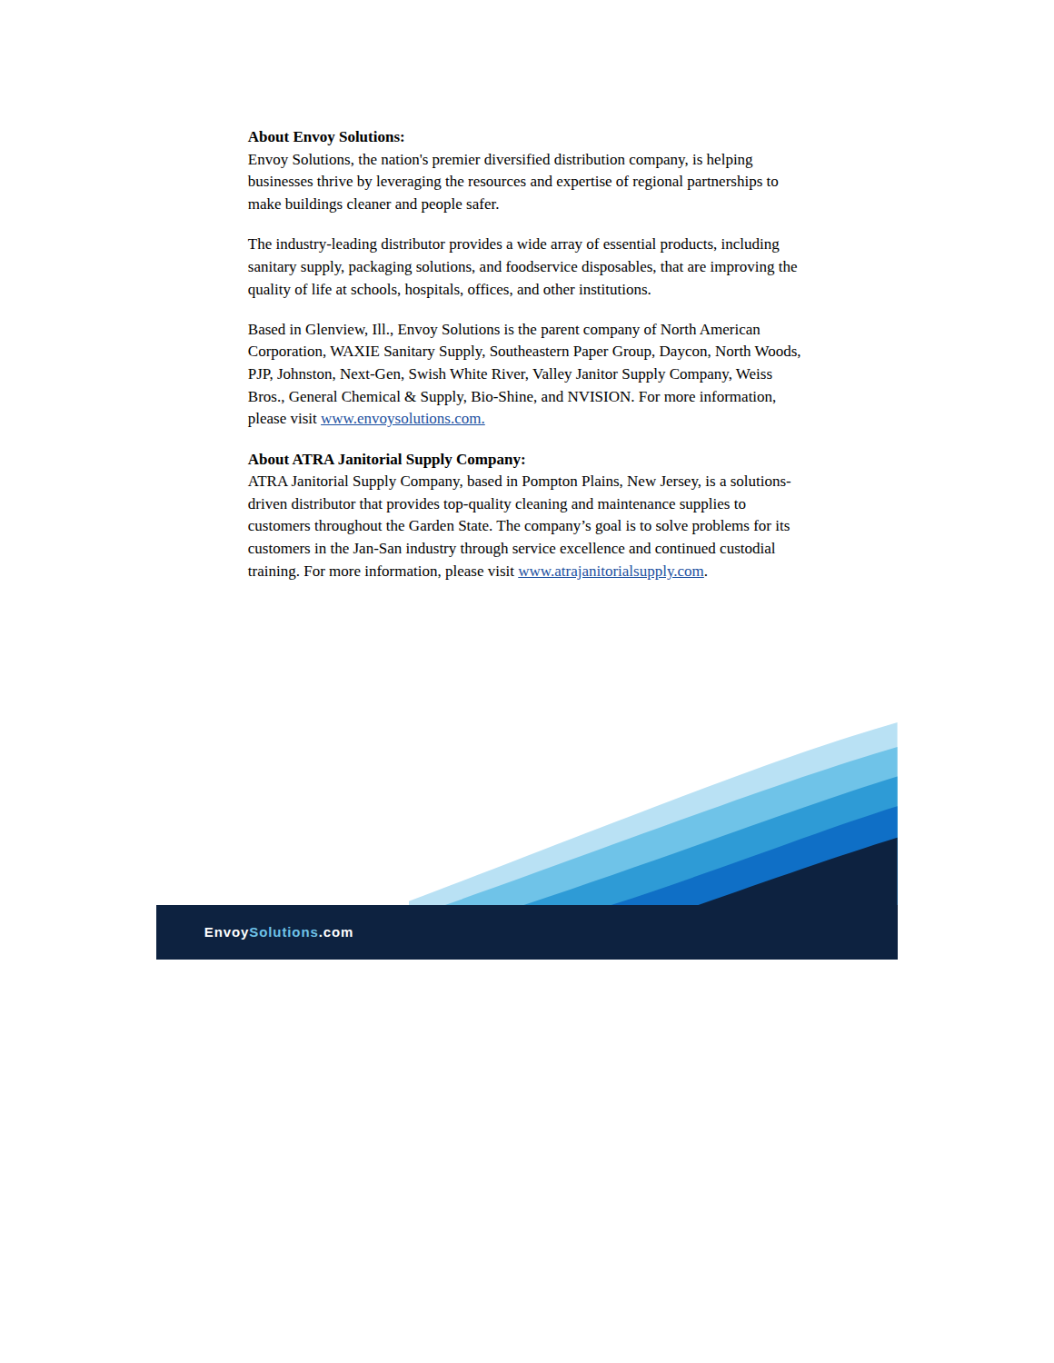About Envoy Solutions:
Envoy Solutions, the nation's premier diversified distribution company, is helping businesses thrive by leveraging the resources and expertise of regional partnerships to make buildings cleaner and people safer.
The industry-leading distributor provides a wide array of essential products, including sanitary supply, packaging solutions, and foodservice disposables, that are improving the quality of life at schools, hospitals, offices, and other institutions.
Based in Glenview, Ill., Envoy Solutions is the parent company of North American Corporation, WAXIE Sanitary Supply, Southeastern Paper Group, Daycon, North Woods, PJP, Johnston, Next-Gen, Swish White River, Valley Janitor Supply Company, Weiss Bros., General Chemical & Supply, Bio-Shine, and NVISION. For more information, please visit www.envoysolutions.com.
About ATRA Janitorial Supply Company:
ATRA Janitorial Supply Company, based in Pompton Plains, New Jersey, is a solutions-driven distributor that provides top-quality cleaning and maintenance supplies to customers throughout the Garden State. The company’s goal is to solve problems for its customers in the Jan-San industry through service excellence and continued custodial training. For more information, please visit www.atrajanitorialsupply.com.
Envoy Solutions.com